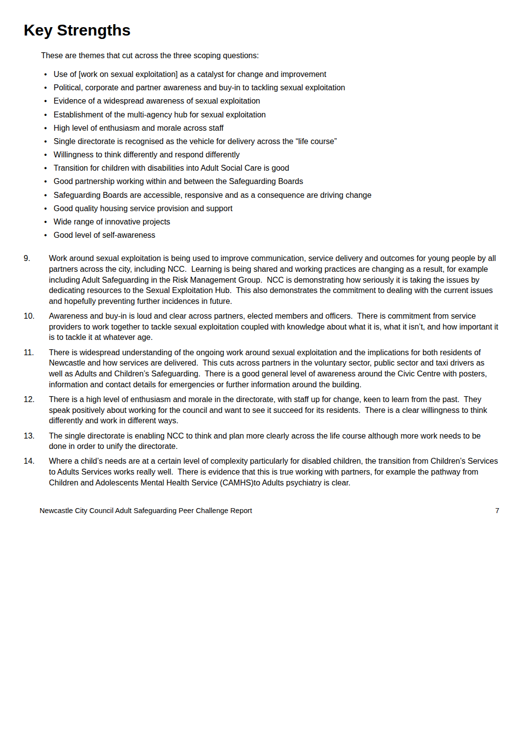Key Strengths
These are themes that cut across the three scoping questions:
Use of [work on sexual exploitation] as a catalyst for change and improvement
Political, corporate and partner awareness and buy-in to tackling sexual exploitation
Evidence of a widespread awareness of sexual exploitation
Establishment of the multi-agency hub for sexual exploitation
High level of enthusiasm and morale across staff
Single directorate is recognised as the vehicle for delivery across the “life course”
Willingness to think differently and respond differently
Transition for children with disabilities into Adult Social Care is good
Good partnership working within and between the Safeguarding Boards
Safeguarding Boards are accessible, responsive and as a consequence are driving change
Good quality housing service provision and support
Wide range of innovative projects
Good level of self-awareness
Work around sexual exploitation is being used to improve communication, service delivery and outcomes for young people by all partners across the city, including NCC. Learning is being shared and working practices are changing as a result, for example including Adult Safeguarding in the Risk Management Group. NCC is demonstrating how seriously it is taking the issues by dedicating resources to the Sexual Exploitation Hub. This also demonstrates the commitment to dealing with the current issues and hopefully preventing further incidences in future.
Awareness and buy-in is loud and clear across partners, elected members and officers. There is commitment from service providers to work together to tackle sexual exploitation coupled with knowledge about what it is, what it isn’t, and how important it is to tackle it at whatever age.
There is widespread understanding of the ongoing work around sexual exploitation and the implications for both residents of Newcastle and how services are delivered. This cuts across partners in the voluntary sector, public sector and taxi drivers as well as Adults and Children’s Safeguarding. There is a good general level of awareness around the Civic Centre with posters, information and contact details for emergencies or further information around the building.
There is a high level of enthusiasm and morale in the directorate, with staff up for change, keen to learn from the past. They speak positively about working for the council and want to see it succeed for its residents. There is a clear willingness to think differently and work in different ways.
The single directorate is enabling NCC to think and plan more clearly across the life course although more work needs to be done in order to unify the directorate.
Where a child’s needs are at a certain level of complexity particularly for disabled children, the transition from Children’s Services to Adults Services works really well. There is evidence that this is true working with partners, for example the pathway from Children and Adolescents Mental Health Service (CAMHS)to Adults psychiatry is clear.
Newcastle City Council Adult Safeguarding Peer Challenge Report 7